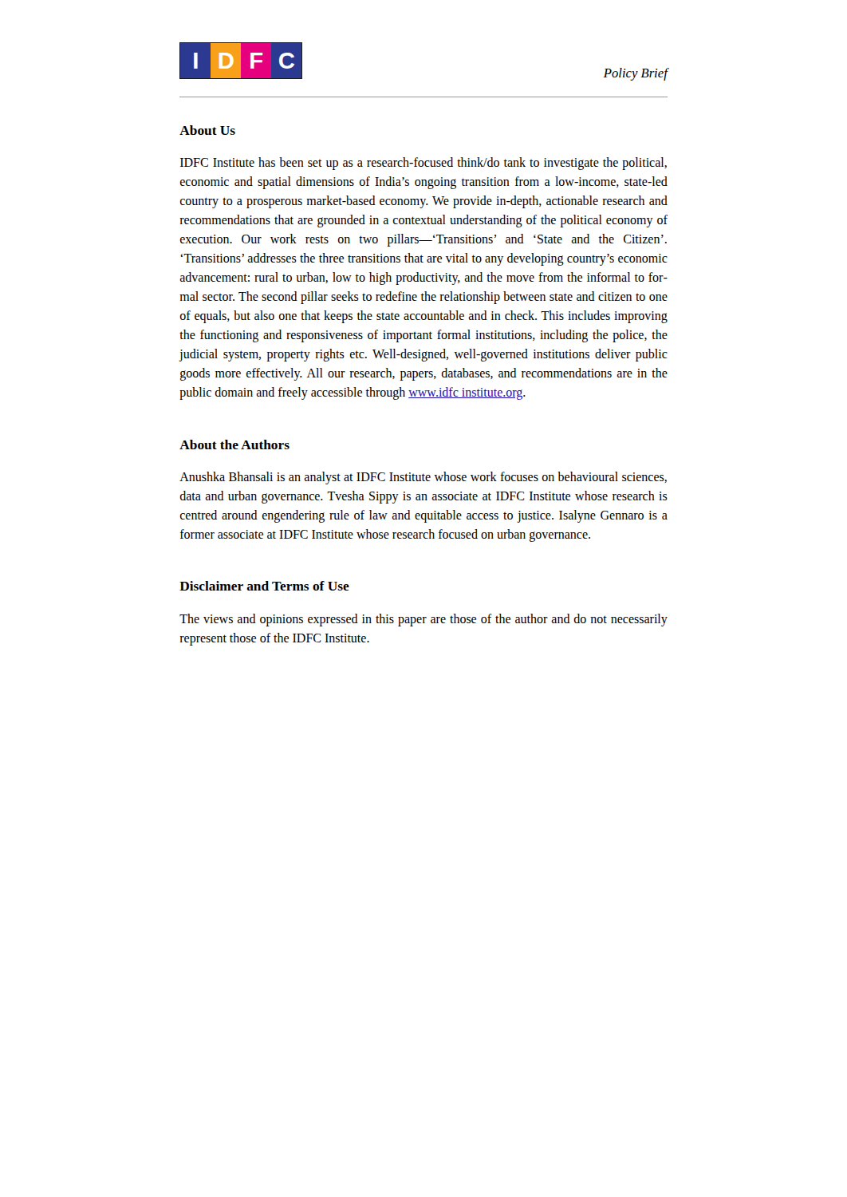IDFC
Policy Brief
About Us
IDFC Institute has been set up as a research-focused think/do tank to investigate the political, economic and spatial dimensions of India’s ongoing transition from a low-income, state-led country to a prosperous market-based economy. We provide in-depth, actionable research and recommendations that are grounded in a contextual understanding of the political economy of execution. Our work rests on two pillars—‘Transitions’ and ‘State and the Citizen’. ‘Transitions’ addresses the three transitions that are vital to any developing country’s economic advancement: rural to urban, low to high productivity, and the move from the informal to formal sector. The second pillar seeks to redefine the relationship between state and citizen to one of equals, but also one that keeps the state accountable and in check. This includes improving the functioning and responsiveness of important formal institutions, including the police, the judicial system, property rights etc. Well-designed, well-governed institutions deliver public goods more effectively. All our research, papers, databases, and recommendations are in the public domain and freely accessible through www.idfc institute.org.
About the Authors
Anushka Bhansali is an analyst at IDFC Institute whose work focuses on behavioural sciences, data and urban governance. Tvesha Sippy is an associate at IDFC Institute whose research is centred around engendering rule of law and equitable access to justice. Isalyne Gennaro is a former associate at IDFC Institute whose research focused on urban governance.
Disclaimer and Terms of Use
The views and opinions expressed in this paper are those of the author and do not necessarily represent those of the IDFC Institute.